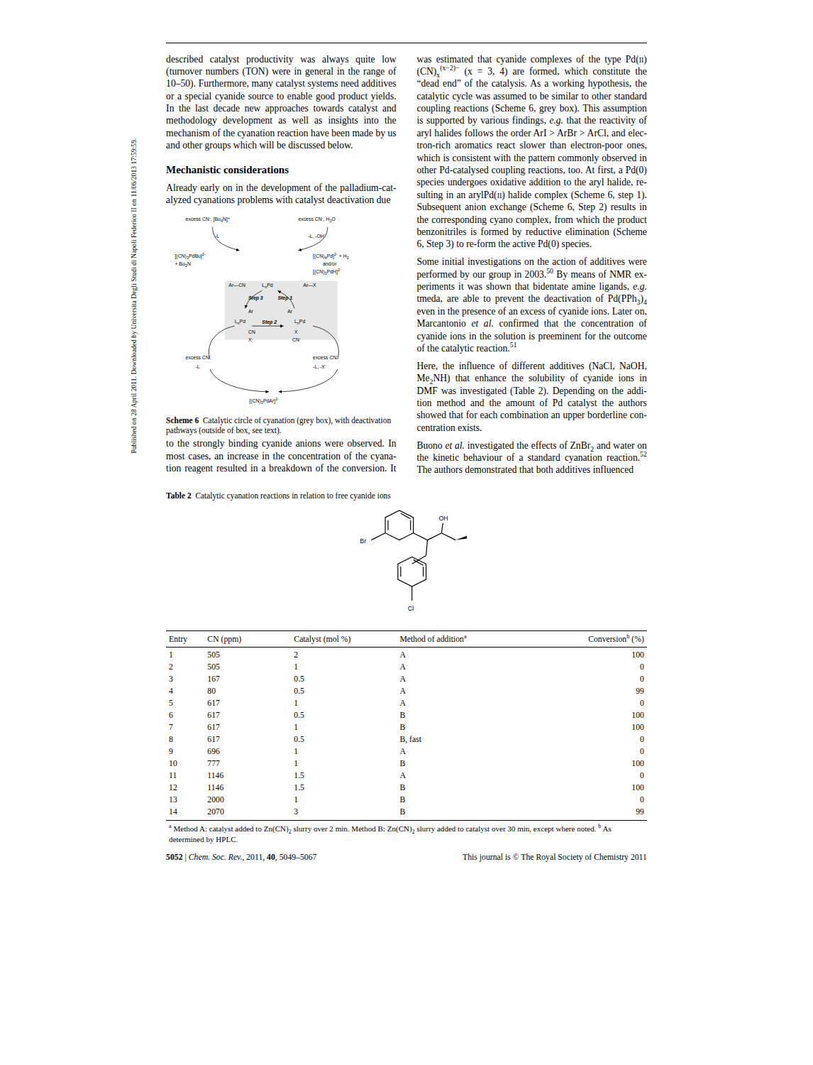Published on 28 April 2011. Downloaded by Universita Degli Studi di Napoli Federico II on 11/06/2013 17:59:59.
described catalyst productivity was always quite low (turnover numbers (TON) were in general in the range of 10–50). Furthermore, many catalyst systems need additives or a special cyanide source to enable good product yields. In the last decade new approaches towards catalyst and methodology development as well as insights into the mechanism of the cyanation reaction have been made by us and other groups which will be discussed below.
Mechanistic considerations
Already early on in the development of the palladium-catalyzed cyanations problems with catalyst deactivation due
excess CN-, [Bu4N]+ excess CN-, H2O -L -L, -OH- [(CN)3PdBu]2- + Bu3N [(CN)4Pd]2- + H2 and/or [(CN)3PdH]2- Ar—CN LnPd Ar—X Step 3 Step 1 Ar Ar LnPd LnPd Step 2 CN X X- CN- excess CN- excess CN- -L -L, -X- [(CN)3PdAr]2-
Scheme 6 Catalytic circle of cyanation (grey box), with deactivation pathways (outside of box, see text).
to the strongly binding cyanide anions were observed. In most cases, an increase in the concentration of the cyanation reagent resulted in a breakdown of the conversion. It was estimated that cyanide complexes of the type Pd(ii)(CN)x(x−2)− (x = 3, 4) are formed, which constitute the “dead end” of the catalysis. As a working hypothesis, the catalytic cycle was assumed to be similar to other standard coupling reactions (Scheme 6, grey box). This assumption is supported by various findings, e.g. that the reactivity of aryl halides follows the order ArI > ArBr > ArCl, and electron-rich aromatics react slower than electron-poor ones, which is consistent with the pattern commonly observed in other Pd-catalysed coupling reactions, too. At first, a Pd(0) species undergoes oxidative addition to the aryl halide, resulting in an arylPd(ii) halide complex (Scheme 6, step 1). Subsequent anion exchange (Scheme 6, Step 2) results in the corresponding cyano complex, from which the product benzonitriles is formed by reductive elimination (Scheme 6, Step 3) to re-form the active Pd(0) species.
Some initial investigations on the action of additives were performed by our group in 2003.50 By means of NMR experiments it was shown that bidentate amine ligands, e.g. tmeda, are able to prevent the deactivation of Pd(PPh3)4 even in the presence of an excess of cyanide ions. Later on, Marcantonio et al. confirmed that the concentration of cyanide ions in the solution is preeminent for the outcome of the catalytic reaction.51
Here, the influence of different additives (NaCl, NaOH, Me2NH) that enhance the solubility of cyanide ions in DMF was investigated (Table 2). Depending on the addition method and the amount of Pd catalyst the authors showed that for each combination an upper borderline concentration exists.
Buono et al. investigated the effects of ZnBr2 and water on the kinetic behaviour of a standard cyanation reaction.52 The authors demonstrated that both additives influenced
Table 2 Catalytic cyanation reactions in relation to free cyanide ions
Br OH Cl
| Entry | CN (ppm) | Catalyst (mol %) | Method of addition a | Conversion b (%) |
| --- | --- | --- | --- | --- |
| 1 | 505 | 2 | A | 100 |
| 2 | 505 | 1 | A | 0 |
| 3 | 167 | 0.5 | A | 0 |
| 4 | 80 | 0.5 | A | 99 |
| 5 | 617 | 1 | A | 0 |
| 6 | 617 | 0.5 | B | 100 |
| 7 | 617 | 1 | B | 100 |
| 8 | 617 | 0.5 | B, fast | 0 |
| 9 | 696 | 1 | A | 0 |
| 10 | 777 | 1 | B | 100 |
| 11 | 1146 | 1.5 | A | 0 |
| 12 | 1146 | 1.5 | B | 100 |
| 13 | 2000 | 1 | B | 0 |
| 14 | 2070 | 3 | B | 99 |
| a Method A: catalyst added to Zn(CN) 2 slurry over 2 min. Method B: Zn(CN) 2 slurry added to catalyst over 30 min, except where noted. b As determined by HPLC. |
5052 | Chem. Soc. Rev., 2011, 40, 5049–5067
This journal is © The Royal Society of Chemistry 2011